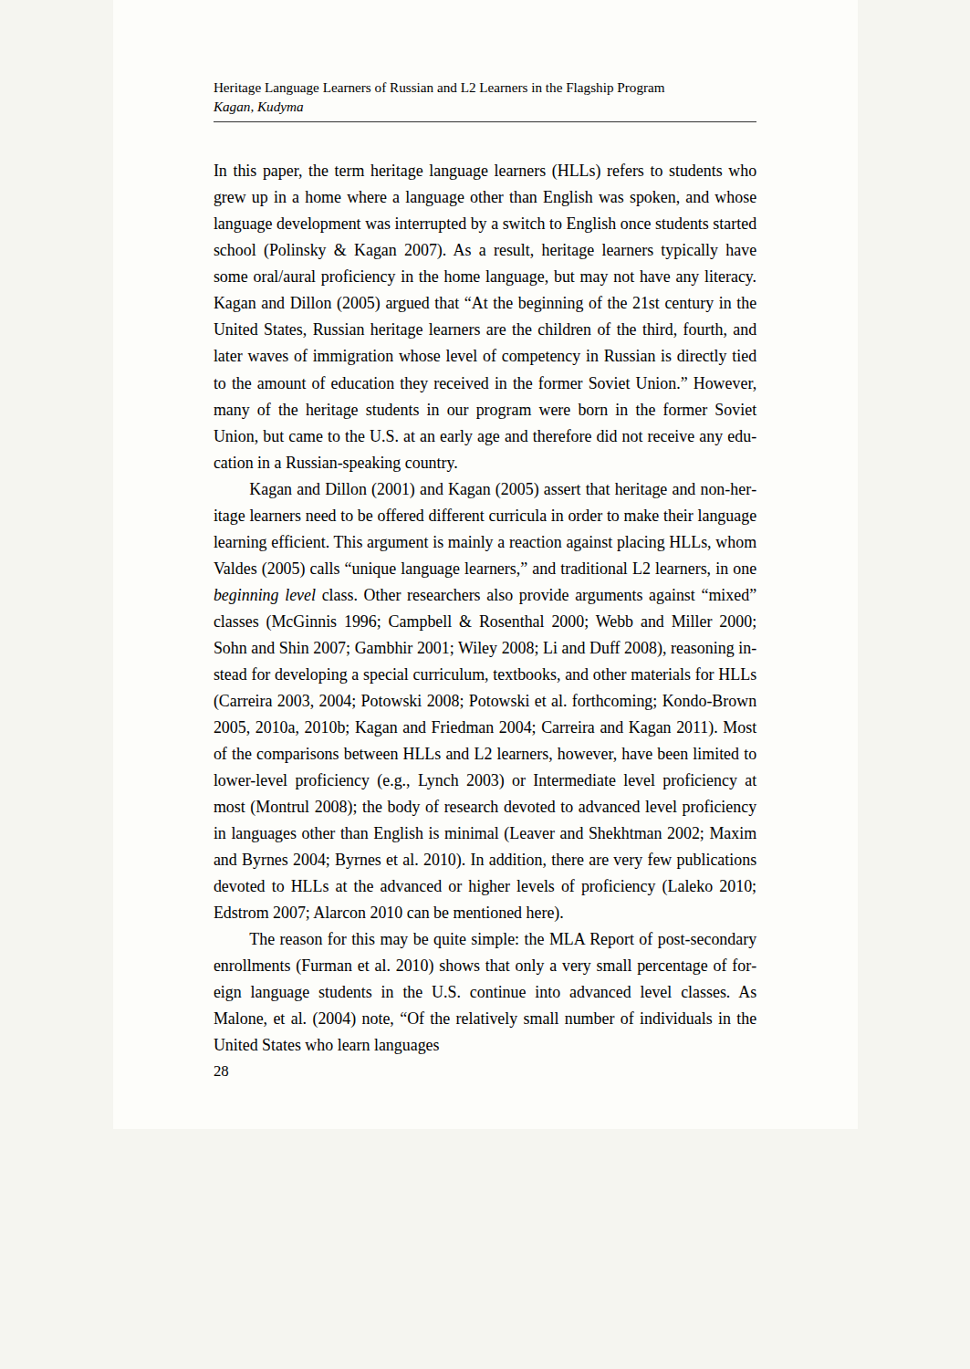Heritage Language Learners of Russian and L2 Learners in the Flagship Program Kagan, Kudyma
In this paper, the term heritage language learners (HLLs) refers to students who grew up in a home where a language other than English was spoken, and whose language development was interrupted by a switch to English once students started school (Polinsky & Kagan 2007). As a result, heritage learners typically have some oral/aural proficiency in the home language, but may not have any literacy. Kagan and Dillon (2005) argued that “At the beginning of the 21st century in the United States, Russian heritage learners are the children of the third, fourth, and later waves of immigration whose level of competency in Russian is directly tied to the amount of education they received in the former Soviet Union.” However, many of the heritage students in our program were born in the former Soviet Union, but came to the U.S. at an early age and therefore did not receive any education in a Russian-speaking country.
Kagan and Dillon (2001) and Kagan (2005) assert that heritage and non-heritage learners need to be offered different curricula in order to make their language learning efficient. This argument is mainly a reaction against placing HLLs, whom Valdes (2005) calls “unique language learners,” and traditional L2 learners, in one beginning level class. Other researchers also provide arguments against “mixed” classes (McGinnis 1996; Campbell & Rosenthal 2000; Webb and Miller 2000; Sohn and Shin 2007; Gambhir 2001; Wiley 2008; Li and Duff 2008), reasoning instead for developing a special curriculum, textbooks, and other materials for HLLs (Carreira 2003, 2004; Potowski 2008; Potowski et al. forthcoming; Kondo-Brown 2005, 2010a, 2010b; Kagan and Friedman 2004; Carreira and Kagan 2011). Most of the comparisons between HLLs and L2 learners, however, have been limited to lower-level proficiency (e.g., Lynch 2003) or Intermediate level proficiency at most (Montrul 2008); the body of research devoted to advanced level proficiency in languages other than English is minimal (Leaver and Shekhtman 2002; Maxim and Byrnes 2004; Byrnes et al. 2010). In addition, there are very few publications devoted to HLLs at the advanced or higher levels of proficiency (Laleko 2010; Edstrom 2007; Alarcon 2010 can be mentioned here).
The reason for this may be quite simple: the MLA Report of post-secondary enrollments (Furman et al. 2010) shows that only a very small percentage of foreign language students in the U.S. continue into advanced level classes. As Malone, et al. (2004) note, “Of the relatively small number of individuals in the United States who learn languages
28